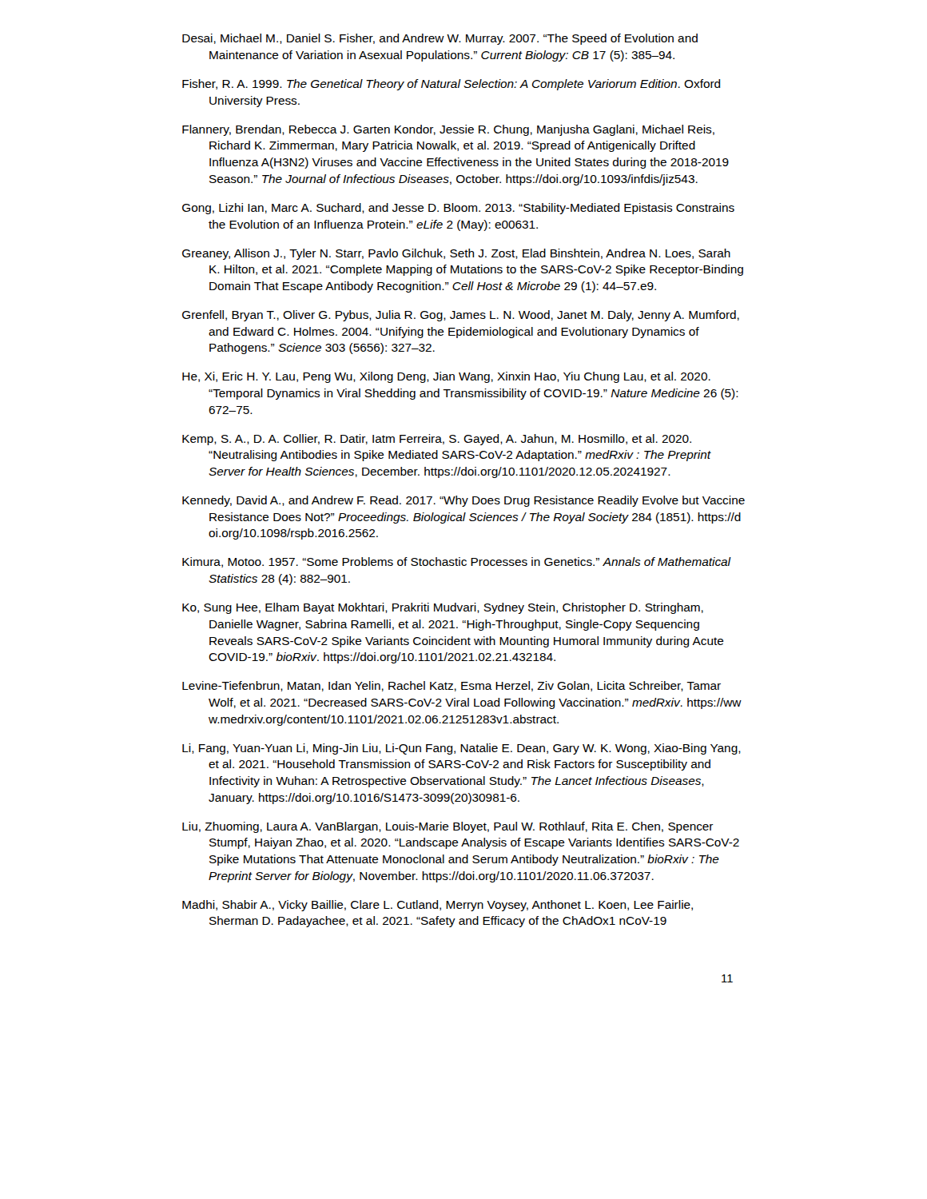Desai, Michael M., Daniel S. Fisher, and Andrew W. Murray. 2007. “The Speed of Evolution and Maintenance of Variation in Asexual Populations.” Current Biology: CB 17 (5): 385–94.
Fisher, R. A. 1999. The Genetical Theory of Natural Selection: A Complete Variorum Edition. Oxford University Press.
Flannery, Brendan, Rebecca J. Garten Kondor, Jessie R. Chung, Manjusha Gaglani, Michael Reis, Richard K. Zimmerman, Mary Patricia Nowalk, et al. 2019. “Spread of Antigenically Drifted Influenza A(H3N2) Viruses and Vaccine Effectiveness in the United States during the 2018-2019 Season.” The Journal of Infectious Diseases, October. https://doi.org/10.1093/infdis/jiz543.
Gong, Lizhi Ian, Marc A. Suchard, and Jesse D. Bloom. 2013. “Stability-Mediated Epistasis Constrains the Evolution of an Influenza Protein.” eLife 2 (May): e00631.
Greaney, Allison J., Tyler N. Starr, Pavlo Gilchuk, Seth J. Zost, Elad Binshtein, Andrea N. Loes, Sarah K. Hilton, et al. 2021. “Complete Mapping of Mutations to the SARS-CoV-2 Spike Receptor-Binding Domain That Escape Antibody Recognition.” Cell Host & Microbe 29 (1): 44–57.e9.
Grenfell, Bryan T., Oliver G. Pybus, Julia R. Gog, James L. N. Wood, Janet M. Daly, Jenny A. Mumford, and Edward C. Holmes. 2004. “Unifying the Epidemiological and Evolutionary Dynamics of Pathogens.” Science 303 (5656): 327–32.
He, Xi, Eric H. Y. Lau, Peng Wu, Xilong Deng, Jian Wang, Xinxin Hao, Yiu Chung Lau, et al. 2020. “Temporal Dynamics in Viral Shedding and Transmissibility of COVID-19.” Nature Medicine 26 (5): 672–75.
Kemp, S. A., D. A. Collier, R. Datir, Iatm Ferreira, S. Gayed, A. Jahun, M. Hosmillo, et al. 2020. “Neutralising Antibodies in Spike Mediated SARS-CoV-2 Adaptation.” medRxiv : The Preprint Server for Health Sciences, December. https://doi.org/10.1101/2020.12.05.20241927.
Kennedy, David A., and Andrew F. Read. 2017. “Why Does Drug Resistance Readily Evolve but Vaccine Resistance Does Not?” Proceedings. Biological Sciences / The Royal Society 284 (1851). https://doi.org/10.1098/rspb.2016.2562.
Kimura, Motoo. 1957. “Some Problems of Stochastic Processes in Genetics.” Annals of Mathematical Statistics 28 (4): 882–901.
Ko, Sung Hee, Elham Bayat Mokhtari, Prakriti Mudvari, Sydney Stein, Christopher D. Stringham, Danielle Wagner, Sabrina Ramelli, et al. 2021. “High-Throughput, Single-Copy Sequencing Reveals SARS-CoV-2 Spike Variants Coincident with Mounting Humoral Immunity during Acute COVID-19.” bioRxiv. https://doi.org/10.1101/2021.02.21.432184.
Levine-Tiefenbrun, Matan, Idan Yelin, Rachel Katz, Esma Herzel, Ziv Golan, Licita Schreiber, Tamar Wolf, et al. 2021. “Decreased SARS-CoV-2 Viral Load Following Vaccination.” medRxiv. https://www.medrxiv.org/content/10.1101/2021.02.06.21251283v1.abstract.
Li, Fang, Yuan-Yuan Li, Ming-Jin Liu, Li-Qun Fang, Natalie E. Dean, Gary W. K. Wong, Xiao-Bing Yang, et al. 2021. “Household Transmission of SARS-CoV-2 and Risk Factors for Susceptibility and Infectivity in Wuhan: A Retrospective Observational Study.” The Lancet Infectious Diseases, January. https://doi.org/10.1016/S1473-3099(20)30981-6.
Liu, Zhuoming, Laura A. VanBlargan, Louis-Marie Bloyet, Paul W. Rothlauf, Rita E. Chen, Spencer Stumpf, Haiyan Zhao, et al. 2020. “Landscape Analysis of Escape Variants Identifies SARS-CoV-2 Spike Mutations That Attenuate Monoclonal and Serum Antibody Neutralization.” bioRxiv : The Preprint Server for Biology, November. https://doi.org/10.1101/2020.11.06.372037.
Madhi, Shabir A., Vicky Baillie, Clare L. Cutland, Merryn Voysey, Anthonet L. Koen, Lee Fairlie, Sherman D. Padayachee, et al. 2021. “Safety and Efficacy of the ChAdOx1 nCoV-19
11